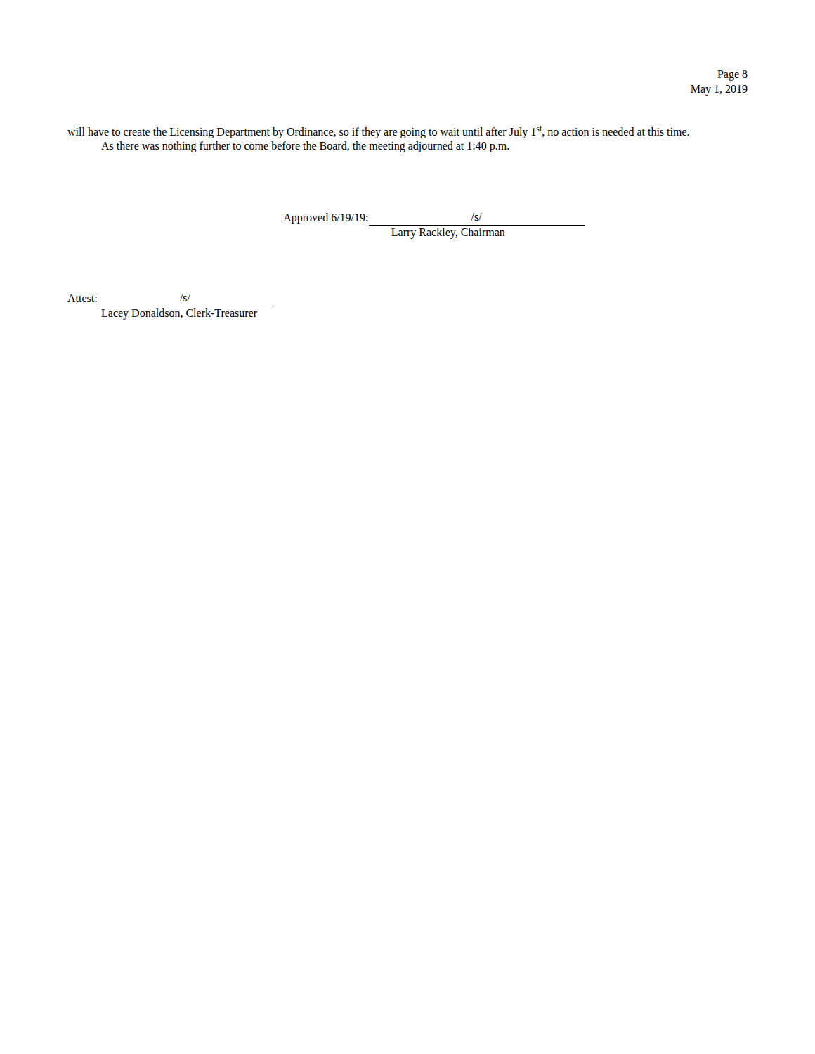Page 8
May 1, 2019
will have to create the Licensing Department by Ordinance, so if they are going to wait until after July 1st, no action is needed at this time.
As there was nothing further to come before the Board, the meeting adjourned at 1:40 p.m.
Approved 6/19/19:/s/
Larry Rackley, Chairman
Attest:/s/
Lacey Donaldson, Clerk-Treasurer